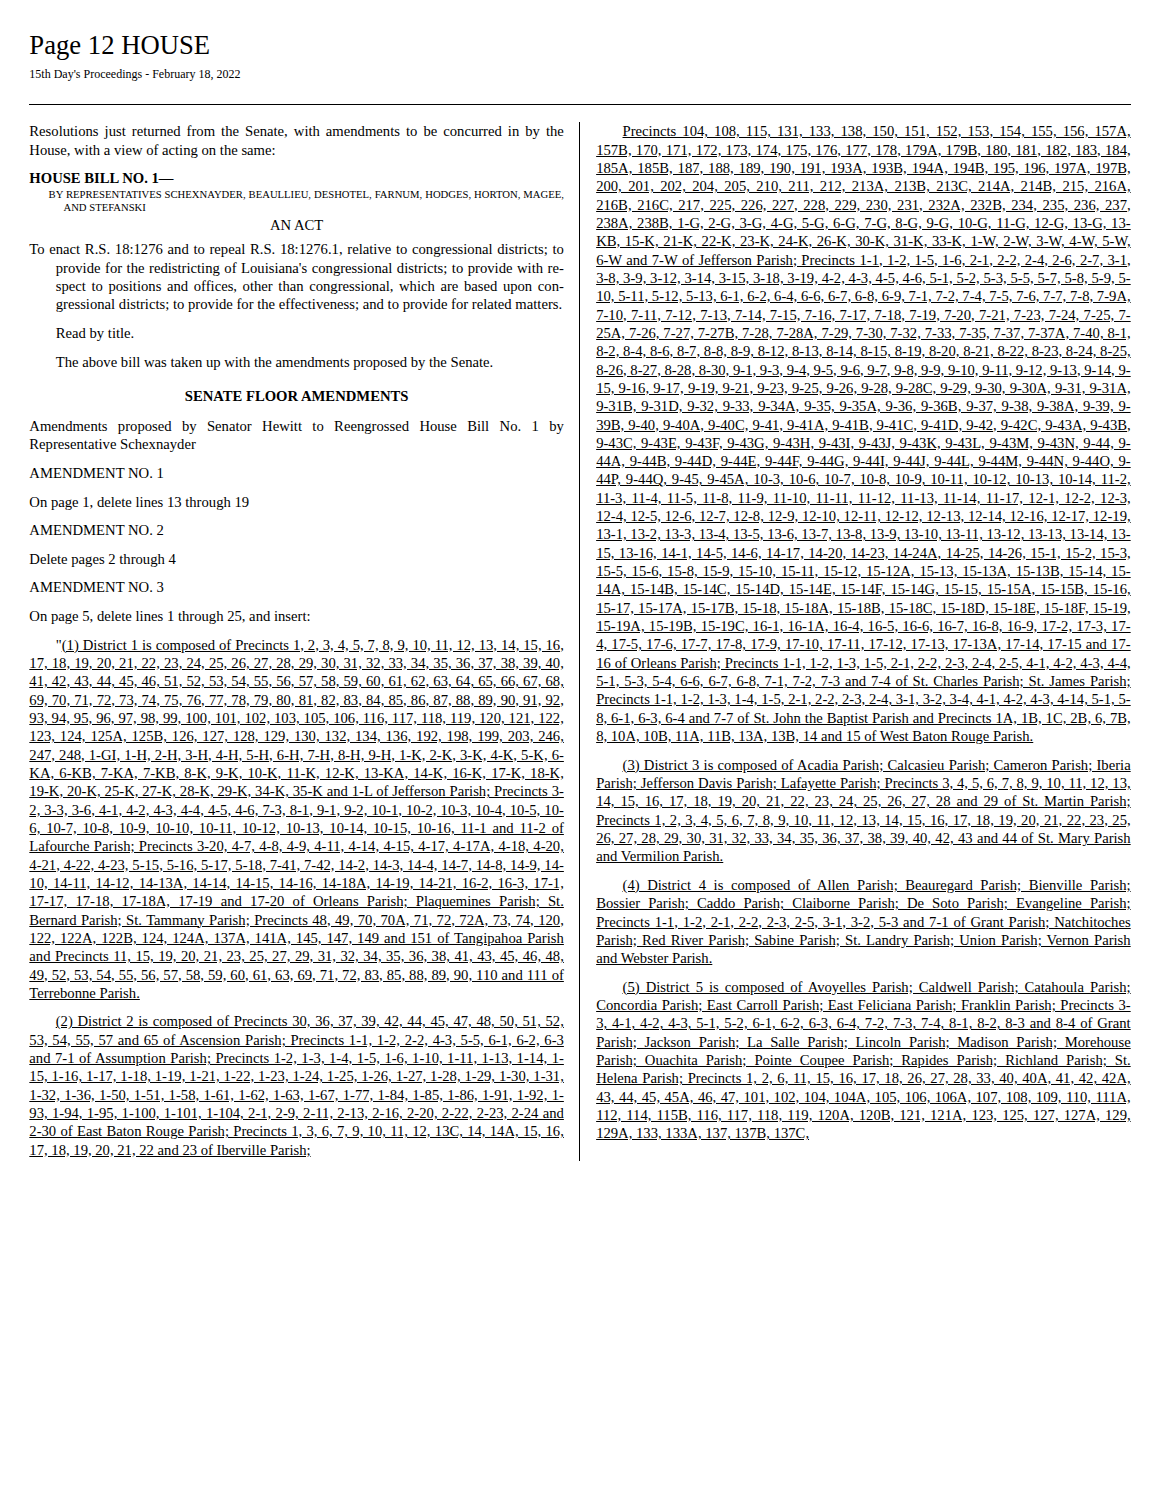Page 12 HOUSE
15th Day's Proceedings - February 18, 2022
Resolutions just returned from the Senate, with amendments to be concurred in by the House, with a view of acting on the same:
HOUSE BILL NO. 1—
BY REPRESENTATIVES SCHEXNAYDER, BEAULLIEU, DESHOTEL, FARNUM, HODGES, HORTON, MAGEE, AND STEFANSKI
AN ACT
To enact R.S. 18:1276 and to repeal R.S. 18:1276.1, relative to congressional districts; to provide for the redistricting of Louisiana's congressional districts; to provide with respect to positions and offices, other than congressional, which are based upon congressional districts; to provide for the effectiveness; and to provide for related matters.
Read by title.
The above bill was taken up with the amendments proposed by the Senate.
SENATE FLOOR AMENDMENTS
Amendments proposed by Senator Hewitt to Reengrossed House Bill No. 1 by Representative Schexnayder
AMENDMENT NO. 1
On page 1, delete lines 13 through 19
AMENDMENT NO. 2
Delete pages 2 through 4
AMENDMENT NO. 3
On page 5, delete lines 1 through 25, and insert:
"(1) District 1 is composed of Precincts 1, 2, 3, 4, 5, 7, 8, 9, 10, 11, 12, 13, 14, 15, 16, 17, 18, 19, 20, 21, 22, 23, 24, 25, 26, 27, 28, 29, 30, 31, 32, 33, 34, 35, 36, 37, 38, 39, 40, 41, 42, 43, 44, 45, 46, 51, 52, 53, 54, 55, 56, 57, 58, 59, 60, 61, 62, 63, 64, 65, 66, 67, 68, 69, 70, 71, 72, 73, 74, 75, 76, 77, 78, 79, 80, 81, 82, 83, 84, 85, 86, 87, 88, 89, 90, 91, 92, 93, 94, 95, 96, 97, 98, 99, 100, 101, 102, 103, 105, 106, 116, 117, 118, 119, 120, 121, 122, 123, 124, 125A, 125B, 126, 127, 128, 129, 130, 132, 134, 136, 192, 198, 199, 203, 246, 247, 248, 1-GI, 1-H, 2-H, 3-H, 4-H, 5-H, 6-H, 7-H, 8-H, 9-H, 1-K, 2-K, 3-K, 4-K, 5-K, 6-KA, 6-KB, 7-KA, 7-KB, 8-K, 9-K, 10-K, 11-K, 12-K, 13-KA, 14-K, 16-K, 17-K, 18-K, 19-K, 20-K, 25-K, 27-K, 28-K, 29-K, 34-K, 35-K and 1-L of Jefferson Parish; Precincts 3-2, 3-3, 3-6, 4-1, 4-2, 4-3, 4-4, 4-5, 4-6, 7-3, 8-1, 9-1, 9-2, 10-1, 10-2, 10-3, 10-4, 10-5, 10-6, 10-7, 10-8, 10-9, 10-10, 10-11, 10-12, 10-13, 10-14, 10-15, 10-16, 11-1 and 11-2 of Lafourche Parish; Precincts 3-20, 4-7, 4-8, 4-9, 4-11, 4-14, 4-15, 4-17, 4-17A, 4-18, 4-20, 4-21, 4-22, 4-23, 5-15, 5-16, 5-17, 5-18, 7-41, 7-42, 14-2, 14-3, 14-4, 14-7, 14-8, 14-9, 14-10, 14-11, 14-12, 14-13A, 14-14, 14-15, 14-16, 14-18A, 14-19, 14-21, 16-2, 16-3, 17-1, 17-17, 17-18, 17-18A, 17-19 and 17-20 of Orleans Parish; Plaquemines Parish; St. Bernard Parish; St. Tammany Parish; Precincts 48, 49, 70, 70A, 71, 72, 72A, 73, 74, 120, 122, 122A, 122B, 124, 124A, 137A, 141A, 145, 147, 149 and 151 of Tangipahoa Parish and Precincts 11, 15, 19, 20, 21, 23, 25, 27, 29, 31, 32, 34, 35, 36, 38, 41, 43, 45, 46, 48, 49, 52, 53, 54, 55, 56, 57, 58, 59, 60, 61, 63, 69, 71, 72, 83, 85, 88, 89, 90, 110 and 111 of Terrebonne Parish.
(2) District 2 is composed of Precincts 30, 36, 37, 39, 42, 44, 45, 47, 48, 50, 51, 52, 53, 54, 55, 57 and 65 of Ascension Parish; Precincts 1-1, 1-2, 2-2, 4-3, 5-5, 6-1, 6-2, 6-3 and 7-1 of Assumption Parish; Precincts 1-2, 1-3, 1-4, 1-5, 1-6, 1-10, 1-11, 1-13, 1-14, 1-15, 1-16, 1-17, 1-18, 1-19, 1-21, 1-22, 1-23, 1-24, 1-25, 1-26, 1-27, 1-28, 1-29, 1-30, 1-31, 1-32, 1-36, 1-50, 1-51, 1-58, 1-61, 1-62, 1-63, 1-67, 1-77, 1-84, 1-85, 1-86, 1-91, 1-92, 1-93, 1-94, 1-95, 1-100, 1-101, 1-104, 2-1, 2-9, 2-11, 2-13, 2-16, 2-20, 2-22, 2-23, 2-24 and 2-30 of East Baton Rouge Parish; Precincts 1, 3, 6, 7, 9, 10, 11, 12, 13C, 14, 14A, 15, 16, 17, 18, 19, 20, 21, 22 and 23 of Iberville Parish;
Precincts 104, 108, 115, 131, 133, 138, 150, 151, 152, 153, 154, 155, 156, 157A, 157B, 170, 171, 172, 173, 174, 175, 176, 177, 178, 179A, 179B, 180, 181, 182, 183, 184, 185A, 185B, 187, 188, 189, 190, 191, 193A, 193B, 194A, 194B, 195, 196, 197A, 197B, 200, 201, 202, 204, 205, 210, 211, 212, 213A, 213B, 213C, 214A, 214B, 215, 216A, 216B, 216C, 217, 225, 226, 227, 228, 229, 230, 231, 232A, 232B, 234, 235, 236, 237, 238A, 238B, 1-G, 2-G, 3-G, 4-G, 5-G, 6-G, 7-G, 8-G, 9-G, 10-G, 11-G, 12-G, 13-G, 13-KB, 15-K, 21-K, 22-K, 23-K, 24-K, 26-K, 30-K, 31-K, 33-K, 1-W, 2-W, 3-W, 4-W, 5-W, 6-W and 7-W of Jefferson Parish; Precincts 1-1, 1-2, 1-5, 1-6, 2-1, 2-2, 2-4, 2-6, 2-7, 3-1, 3-8, 3-9, 3-12, 3-14, 3-15, 3-18, 3-19, 4-2, 4-3, 4-5, 4-6, 5-1, 5-2, 5-3, 5-5, 5-7, 5-8, 5-9, 5-10, 5-11, 5-12, 5-13, 6-1, 6-2, 6-4, 6-6, 6-7, 6-8, 6-9, 7-1, 7-2, 7-4, 7-5, 7-6, 7-7, 7-8, 7-9A, 7-10, 7-11, 7-12, 7-13, 7-14, 7-15, 7-16, 7-17, 7-18, 7-19, 7-20, 7-21, 7-23, 7-24, 7-25, 7-25A, 7-26, 7-27, 7-27B, 7-28, 7-28A, 7-29, 7-30, 7-32, 7-33, 7-35, 7-37, 7-37A, 7-40, 8-1, 8-2, 8-4, 8-6, 8-7, 8-8, 8-9, 8-12, 8-13, 8-14, 8-15, 8-19, 8-20, 8-21, 8-22, 8-23, 8-24, 8-25, 8-26, 8-27, 8-28, 8-30, 9-1, 9-3, 9-4, 9-5, 9-6, 9-7, 9-8, 9-9, 9-10, 9-11, 9-12, 9-13, 9-14, 9-15, 9-16, 9-17, 9-19, 9-21, 9-23, 9-25, 9-26, 9-28, 9-28C, 9-29, 9-30, 9-30A, 9-31, 9-31A, 9-31B, 9-31D, 9-32, 9-33, 9-34A, 9-35, 9-35A, 9-36, 9-36B, 9-37, 9-38, 9-38A, 9-39, 9-39B, 9-40, 9-40A, 9-40C, 9-41, 9-41A, 9-41B, 9-41C, 9-41D, 9-42, 9-42C, 9-43A, 9-43B, 9-43C, 9-43E, 9-43F, 9-43G, 9-43H, 9-43I, 9-43J, 9-43K, 9-43L, 9-43M, 9-43N, 9-44, 9-44A, 9-44B, 9-44D, 9-44E, 9-44F, 9-44G, 9-44I, 9-44J, 9-44L, 9-44M, 9-44N, 9-44O, 9-44P, 9-44Q, 9-45, 9-45A, 10-3, 10-6, 10-7, 10-8, 10-9, 10-11, 10-12, 10-13, 10-14, 11-2, 11-3, 11-4, 11-5, 11-8, 11-9, 11-10, 11-11, 11-12, 11-13, 11-14, 11-17, 12-1, 12-2, 12-3, 12-4, 12-5, 12-6, 12-7, 12-8, 12-9, 12-10, 12-11, 12-12, 12-13, 12-14, 12-16, 12-17, 12-19, 13-1, 13-2, 13-3, 13-4, 13-5, 13-6, 13-7, 13-8, 13-9, 13-10, 13-11, 13-12, 13-13, 13-14, 13-15, 13-16, 14-1, 14-5, 14-6, 14-17, 14-20, 14-23, 14-24A, 14-25, 14-26, 15-1, 15-2, 15-3, 15-5, 15-6, 15-8, 15-9, 15-10, 15-11, 15-12, 15-12A, 15-13, 15-13A, 15-13B, 15-14, 15-14A, 15-14B, 15-14C, 15-14D, 15-14E, 15-14F, 15-14G, 15-15, 15-15A, 15-15B, 15-16, 15-17, 15-17A, 15-17B, 15-18, 15-18A, 15-18B, 15-18C, 15-18D, 15-18E, 15-18F, 15-19, 15-19A, 15-19B, 15-19C, 16-1, 16-1A, 16-4, 16-5, 16-6, 16-7, 16-8, 16-9, 17-2, 17-3, 17-4, 17-5, 17-6, 17-7, 17-8, 17-9, 17-10, 17-11, 17-12, 17-13, 17-13A, 17-14, 17-15 and 17-16 of Orleans Parish; Precincts 1-1, 1-2, 1-3, 1-5, 2-1, 2-2, 2-3, 2-4, 2-5, 4-1, 4-2, 4-3, 4-4, 5-1, 5-3, 5-4, 6-6, 6-7, 6-8, 7-1, 7-2, 7-3 and 7-4 of St. Charles Parish; St. James Parish; Precincts 1-1, 1-2, 1-3, 1-4, 1-5, 2-1, 2-2, 2-3, 2-4, 3-1, 3-2, 3-4, 4-1, 4-2, 4-3, 4-14, 5-1, 5-8, 6-1, 6-3, 6-4 and 7-7 of St. John the Baptist Parish and Precincts 1A, 1B, 1C, 2B, 6, 7B, 8, 10A, 10B, 11A, 11B, 13A, 13B, 14 and 15 of West Baton Rouge Parish.
(3) District 3 is composed of Acadia Parish; Calcasieu Parish; Cameron Parish; Iberia Parish; Jefferson Davis Parish; Lafayette Parish; Precincts 3, 4, 5, 6, 7, 8, 9, 10, 11, 12, 13, 14, 15, 16, 17, 18, 19, 20, 21, 22, 23, 24, 25, 26, 27, 28 and 29 of St. Martin Parish; Precincts 1, 2, 3, 4, 5, 6, 7, 8, 9, 10, 11, 12, 13, 14, 15, 16, 17, 18, 19, 20, 21, 22, 23, 25, 26, 27, 28, 29, 30, 31, 32, 33, 34, 35, 36, 37, 38, 39, 40, 42, 43 and 44 of St. Mary Parish and Vermilion Parish.
(4) District 4 is composed of Allen Parish; Beauregard Parish; Bienville Parish; Bossier Parish; Caddo Parish; Claiborne Parish; De Soto Parish; Evangeline Parish; Precincts 1-1, 1-2, 2-1, 2-2, 2-3, 2-5, 3-1, 3-2, 5-3 and 7-1 of Grant Parish; Natchitoches Parish; Red River Parish; Sabine Parish; St. Landry Parish; Union Parish; Vernon Parish and Webster Parish.
(5) District 5 is composed of Avoyelles Parish; Caldwell Parish; Catahoula Parish; Concordia Parish; East Carroll Parish; East Feliciana Parish; Franklin Parish; Precincts 3-3, 4-1, 4-2, 4-3, 5-1, 5-2, 6-1, 6-2, 6-3, 6-4, 7-2, 7-3, 7-4, 8-1, 8-2, 8-3 and 8-4 of Grant Parish; Jackson Parish; La Salle Parish; Lincoln Parish; Madison Parish; Morehouse Parish; Ouachita Parish; Pointe Coupee Parish; Rapides Parish; Richland Parish; St. Helena Parish; Precincts 1, 2, 6, 11, 15, 16, 17, 18, 26, 27, 28, 33, 40, 40A, 41, 42, 42A, 43, 44, 45, 45A, 46, 47, 101, 102, 104, 104A, 105, 106, 106A, 107, 108, 109, 110, 111A, 112, 114, 115B, 116, 117, 118, 119, 120A, 120B, 121, 121A, 123, 125, 127, 127A, 129, 129A, 133, 133A, 137, 137B, 137C,